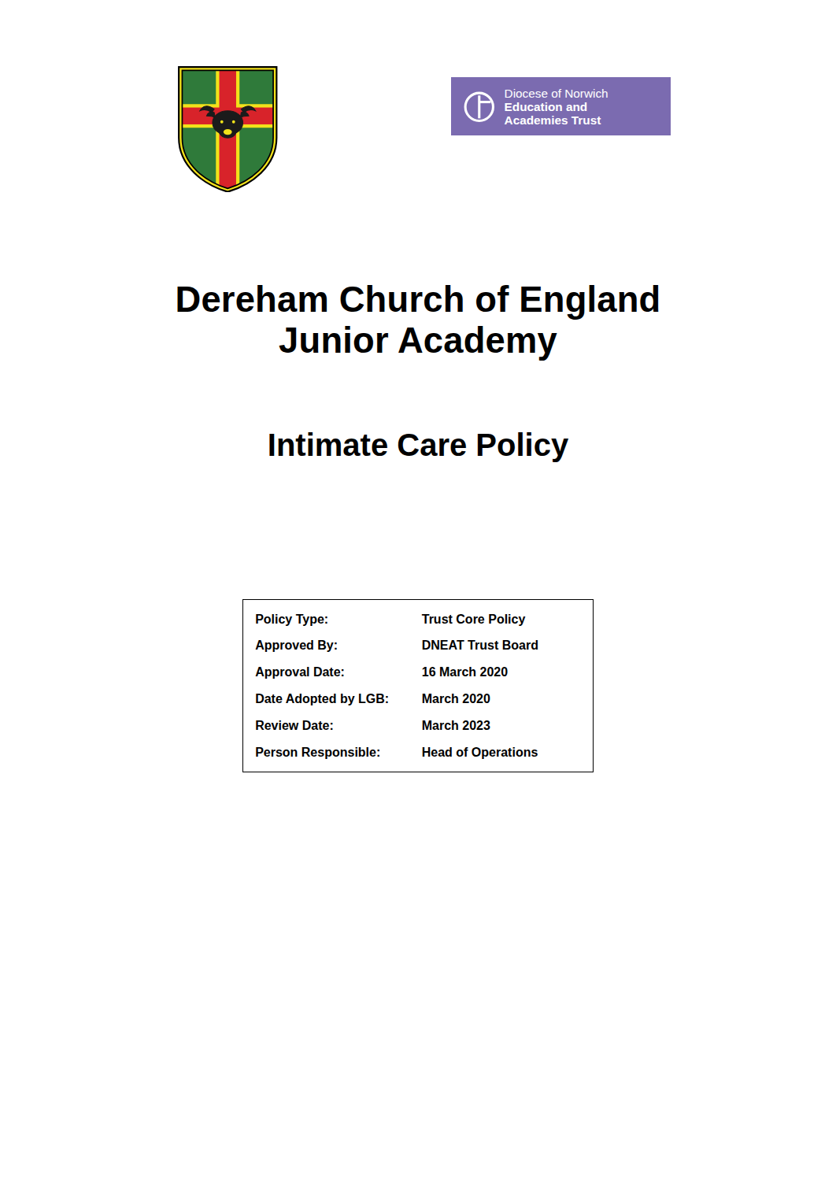Diocese of Norwich
Education and
Academies Trust
Dereham Church of England
Junior Academy
Intimate Care Policy
| Policy Type: | Trust Core Policy |
| Approved By: | DNEAT Trust Board |
| Approval Date: | 16 March 2020 |
| Date Adopted by LGB: | March 2020 |
| Review Date: | March 2023 |
| Person Responsible: | Head of Operations |